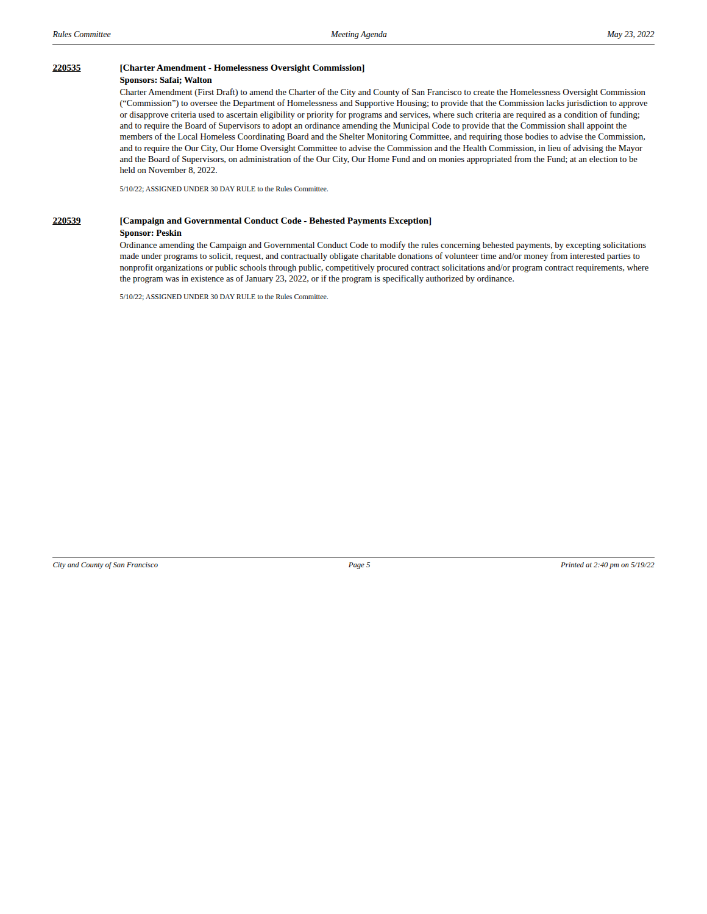Rules Committee
Meeting Agenda
May 23, 2022
220535
[Charter Amendment - Homelessness Oversight Commission]
Sponsors: Safai; Walton
Charter Amendment (First Draft) to amend the Charter of the City and County of San Francisco to create the Homelessness Oversight Commission (“Commission”) to oversee the Department of Homelessness and Supportive Housing; to provide that the Commission lacks jurisdiction to approve or disapprove criteria used to ascertain eligibility or priority for programs and services, where such criteria are required as a condition of funding; and to require the Board of Supervisors to adopt an ordinance amending the Municipal Code to provide that the Commission shall appoint the members of the Local Homeless Coordinating Board and the Shelter Monitoring Committee, and requiring those bodies to advise the Commission, and to require the Our City, Our Home Oversight Committee to advise the Commission and the Health Commission, in lieu of advising the Mayor and the Board of Supervisors, on administration of the Our City, Our Home Fund and on monies appropriated from the Fund; at an election to be held on November 8, 2022.
5/10/22; ASSIGNED UNDER 30 DAY RULE to the Rules Committee.
220539
[Campaign and Governmental Conduct Code - Behested Payments Exception]
Sponsor: Peskin
Ordinance amending the Campaign and Governmental Conduct Code to modify the rules concerning behested payments, by excepting solicitations made under programs to solicit, request, and contractually obligate charitable donations of volunteer time and/or money from interested parties to nonprofit organizations or public schools through public, competitively procured contract solicitations and/or program contract requirements, where the program was in existence as of January 23, 2022, or if the program is specifically authorized by ordinance.
5/10/22; ASSIGNED UNDER 30 DAY RULE to the Rules Committee.
City and County of San Francisco
Page 5
Printed at 2:40 pm on 5/19/22